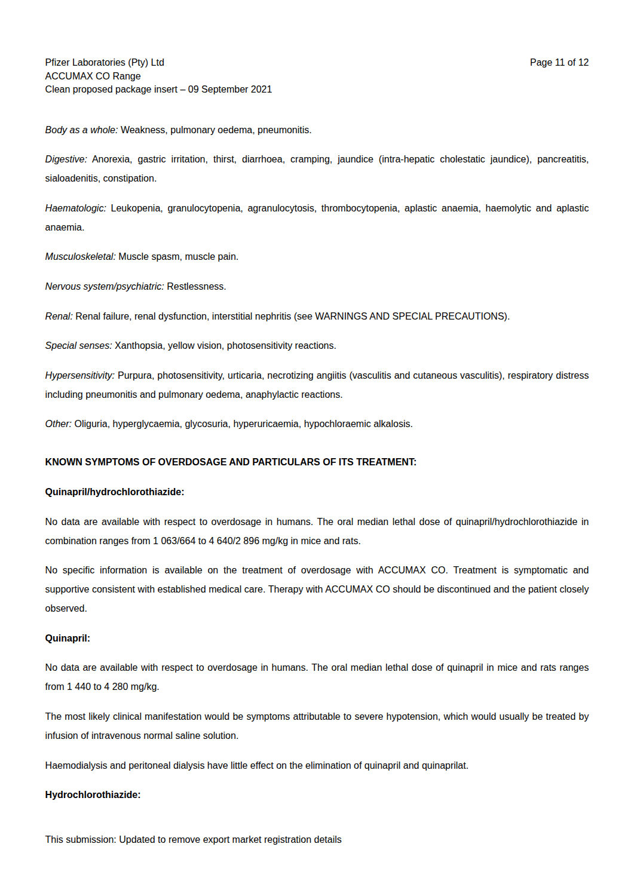Pfizer Laboratories (Pty) Ltd
ACCUMAX CO Range
Clean proposed package insert – 09 September 2021
Page 11 of 12
Body as a whole: Weakness, pulmonary oedema, pneumonitis.
Digestive: Anorexia, gastric irritation, thirst, diarrhoea, cramping, jaundice (intra-hepatic cholestatic jaundice), pancreatitis, sialoadenitis, constipation.
Haematologic: Leukopenia, granulocytopenia, agranulocytosis, thrombocytopenia, aplastic anaemia, haemolytic and aplastic anaemia.
Musculoskeletal: Muscle spasm, muscle pain.
Nervous system/psychiatric: Restlessness.
Renal: Renal failure, renal dysfunction, interstitial nephritis (see WARNINGS AND SPECIAL PRECAUTIONS).
Special senses: Xanthopsia, yellow vision, photosensitivity reactions.
Hypersensitivity: Purpura, photosensitivity, urticaria, necrotizing angiitis (vasculitis and cutaneous vasculitis), respiratory distress including pneumonitis and pulmonary oedema, anaphylactic reactions.
Other: Oliguria, hyperglycaemia, glycosuria, hyperuricaemia, hypochloraemic alkalosis.
KNOWN SYMPTOMS OF OVERDOSAGE AND PARTICULARS OF ITS TREATMENT:
Quinapril/hydrochlorothiazide:
No data are available with respect to overdosage in humans. The oral median lethal dose of quinapril/hydrochlorothiazide in combination ranges from 1 063/664 to 4 640/2 896 mg/kg in mice and rats.
No specific information is available on the treatment of overdosage with ACCUMAX CO. Treatment is symptomatic and supportive consistent with established medical care. Therapy with ACCUMAX CO should be discontinued and the patient closely observed.
Quinapril:
No data are available with respect to overdosage in humans. The oral median lethal dose of quinapril in mice and rats ranges from 1 440 to 4 280 mg/kg.
The most likely clinical manifestation would be symptoms attributable to severe hypotension, which would usually be treated by infusion of intravenous normal saline solution.
Haemodialysis and peritoneal dialysis have little effect on the elimination of quinapril and quinaprilat.
Hydrochlorothiazide:
This submission: Updated to remove export market registration details